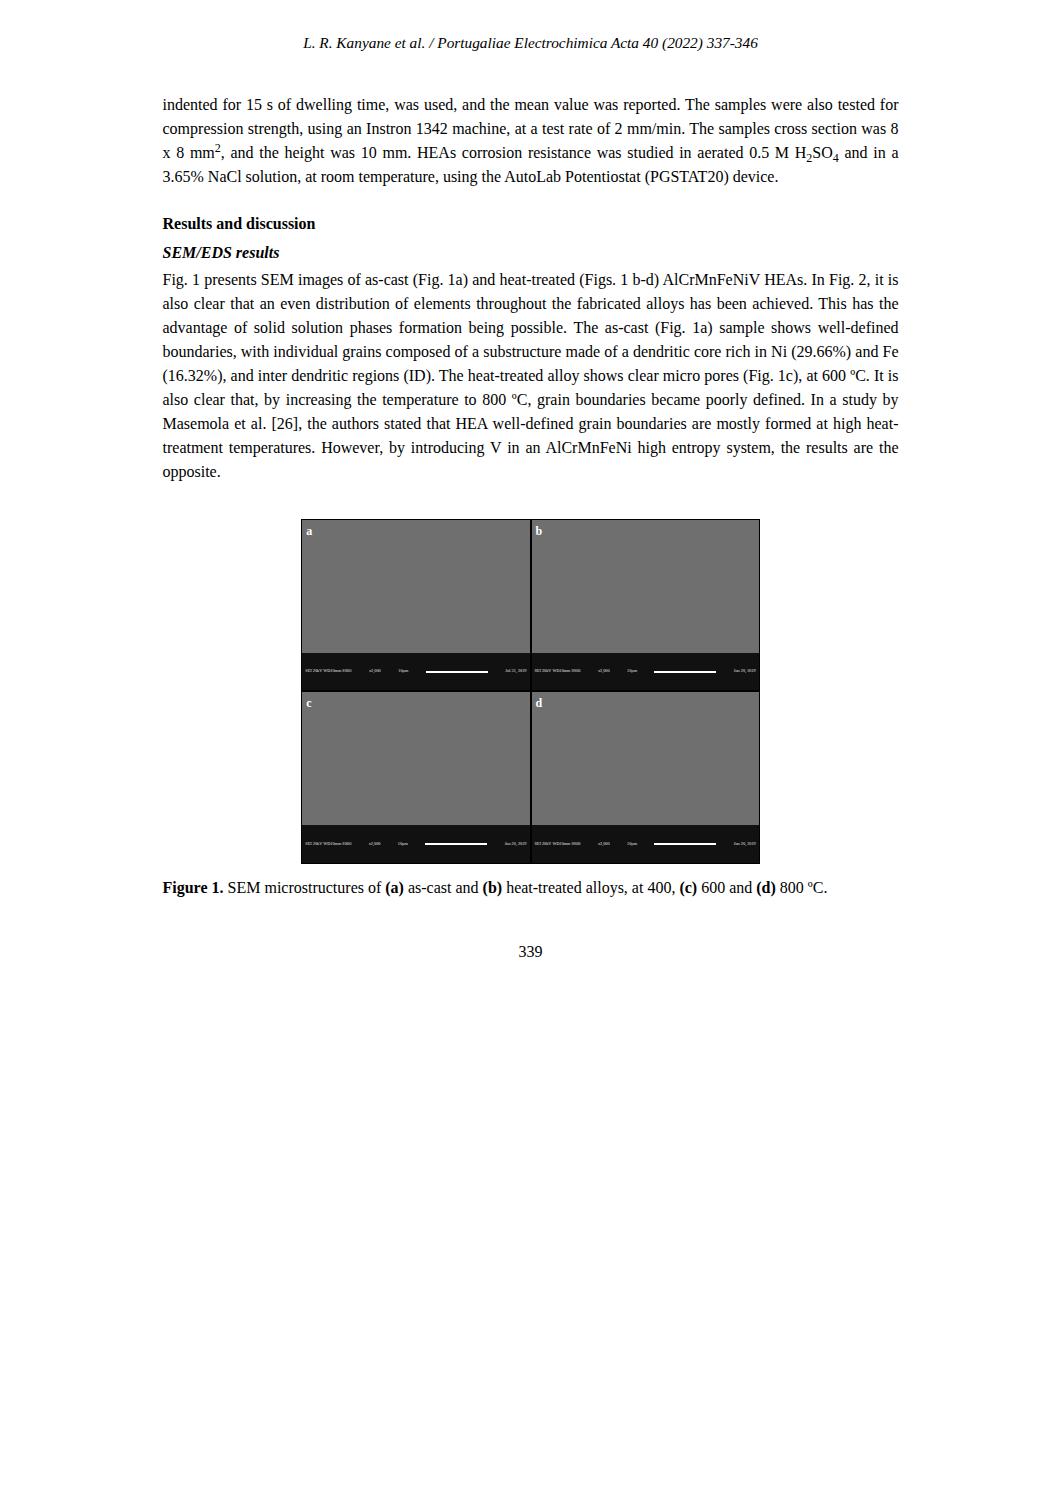L. R. Kanyane et al. / Portugaliae Electrochimica Acta 40 (2022) 337-346
indented for 15 s of dwelling time, was used, and the mean value was reported. The samples were also tested for compression strength, using an Instron 1342 machine, at a test rate of 2 mm/min. The samples cross section was 8 x 8 mm2, and the height was 10 mm. HEAs corrosion resistance was studied in aerated 0.5 M H2SO4 and in a 3.65% NaCl solution, at room temperature, using the AutoLab Potentiostat (PGSTAT20) device.
Results and discussion
SEM/EDS results
Fig. 1 presents SEM images of as-cast (Fig. 1a) and heat-treated (Figs. 1 b-d) AlCrMnFeNiV HEAs. In Fig. 2, it is also clear that an even distribution of elements throughout the fabricated alloys has been achieved. This has the advantage of solid solution phases formation being possible. The as-cast (Fig. 1a) sample shows well-defined boundaries, with individual grains composed of a substructure made of a dendritic core rich in Ni (29.66%) and Fe (16.32%), and inter dendritic regions (ID). The heat-treated alloy shows clear micro pores (Fig. 1c), at 600 ºC. It is also clear that, by increasing the temperature to 800 ºC, grain boundaries became poorly defined. In a study by Masemola et al. [26], the authors stated that HEA well-defined grain boundaries are mostly formed at high heat-treatment temperatures. However, by introducing V in an AlCrMnFeNi high entropy system, the results are the opposite.
a
SEI 20kV WD10mm SS60 x2,000 10µm Jul 31, 2019
b
SEI 20kV WD10mm SS60 x2,000 10µm Jun 20, 2019
c
SEI 20kV WD10mm SS60 x2,000 10µm Jun 20, 2019
d
SEI 20kV WD10mm SS60 x2,000 10µm Jun 20, 2019
Figure 1. SEM microstructures of (a) as-cast and (b) heat-treated alloys, at 400, (c) 600 and (d) 800 ºC.
339